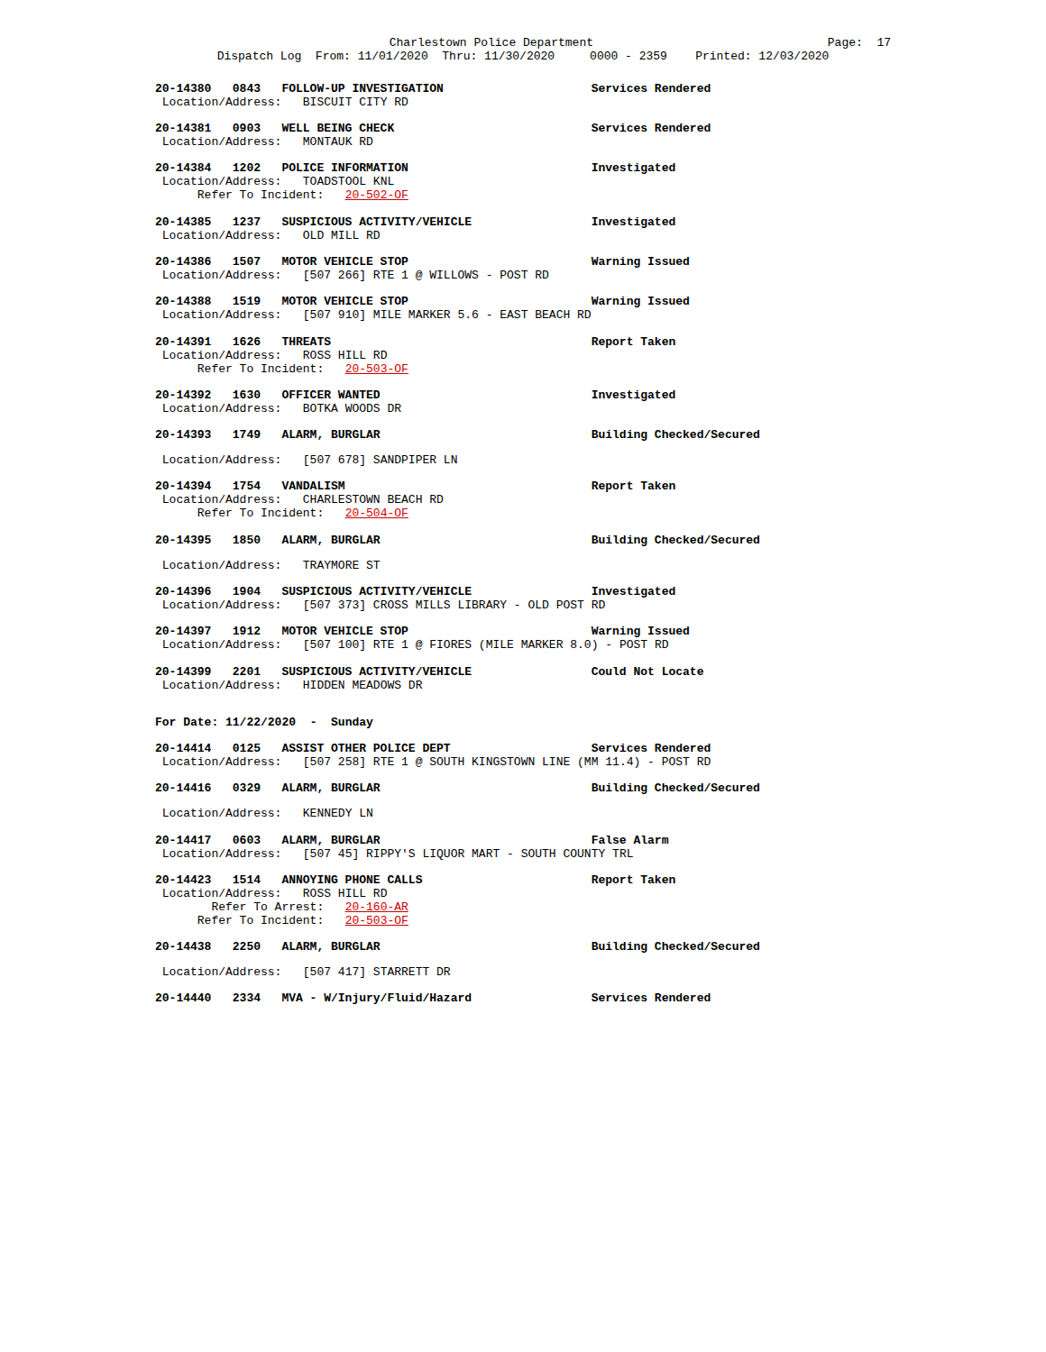Charlestown Police DepartmentPage: 17
Dispatch Log From: 11/01/2020 Thru: 11/30/2020 0000 - 2359 Printed: 12/03/2020
20-14380
0843
FOLLOW-UP INVESTIGATION
Services Rendered
Location/Address: BISCUIT CITY RD
20-14381
0903
WELL BEING CHECK
Services Rendered
Location/Address: MONTAUK RD
20-14384
1202
POLICE INFORMATION
Investigated
Location/Address: TOADSTOOL KNL
Refer To Incident: 20-502-OF
20-14385
1237
SUSPICIOUS ACTIVITY/VEHICLE
Investigated
Location/Address: OLD MILL RD
20-14386
1507
MOTOR VEHICLE STOP
Warning Issued
Location/Address: [507 266] RTE 1 @ WILLOWS - POST RD
20-14388
1519
MOTOR VEHICLE STOP
Warning Issued
Location/Address: [507 910] MILE MARKER 5.6 - EAST BEACH RD
20-14391
1626
THREATS
Report Taken
Location/Address: ROSS HILL RD
Refer To Incident: 20-503-OF
20-14392
1630
OFFICER WANTED
Investigated
Location/Address: BOTKA WOODS DR
20-14393
1749
ALARM, BURGLAR
Building Checked/Secured
Location/Address: [507 678] SANDPIPER LN
20-14394
1754
VANDALISM
Report Taken
Location/Address: CHARLESTOWN BEACH RD
Refer To Incident: 20-504-OF
20-14395
1850
ALARM, BURGLAR
Building Checked/Secured
Location/Address: TRAYMORE ST
20-14396
1904
SUSPICIOUS ACTIVITY/VEHICLE
Investigated
Location/Address: [507 373] CROSS MILLS LIBRARY - OLD POST RD
20-14397
1912
MOTOR VEHICLE STOP
Warning Issued
Location/Address: [507 100] RTE 1 @ FIORES (MILE MARKER 8.0) - POST RD
20-14399
2201
SUSPICIOUS ACTIVITY/VEHICLE
Could Not Locate
Location/Address: HIDDEN MEADOWS DR
For Date: 11/22/2020 - Sunday
20-14414
0125
ASSIST OTHER POLICE DEPT
Services Rendered
Location/Address: [507 258] RTE 1 @ SOUTH KINGSTOWN LINE (MM 11.4) - POST RD
20-14416
0329
ALARM, BURGLAR
Building Checked/Secured
Location/Address: KENNEDY LN
20-14417
0603
ALARM, BURGLAR
False Alarm
Location/Address: [507 45] RIPPY'S LIQUOR MART - SOUTH COUNTY TRL
20-14423
1514
ANNOYING PHONE CALLS
Report Taken
Location/Address: ROSS HILL RD
Refer To Arrest: 20-160-AR
Refer To Incident: 20-503-OF
20-14438
2250
ALARM, BURGLAR
Building Checked/Secured
Location/Address: [507 417] STARRETT DR
20-14440
2334
MVA - W/Injury/Fluid/Hazard
Services Rendered